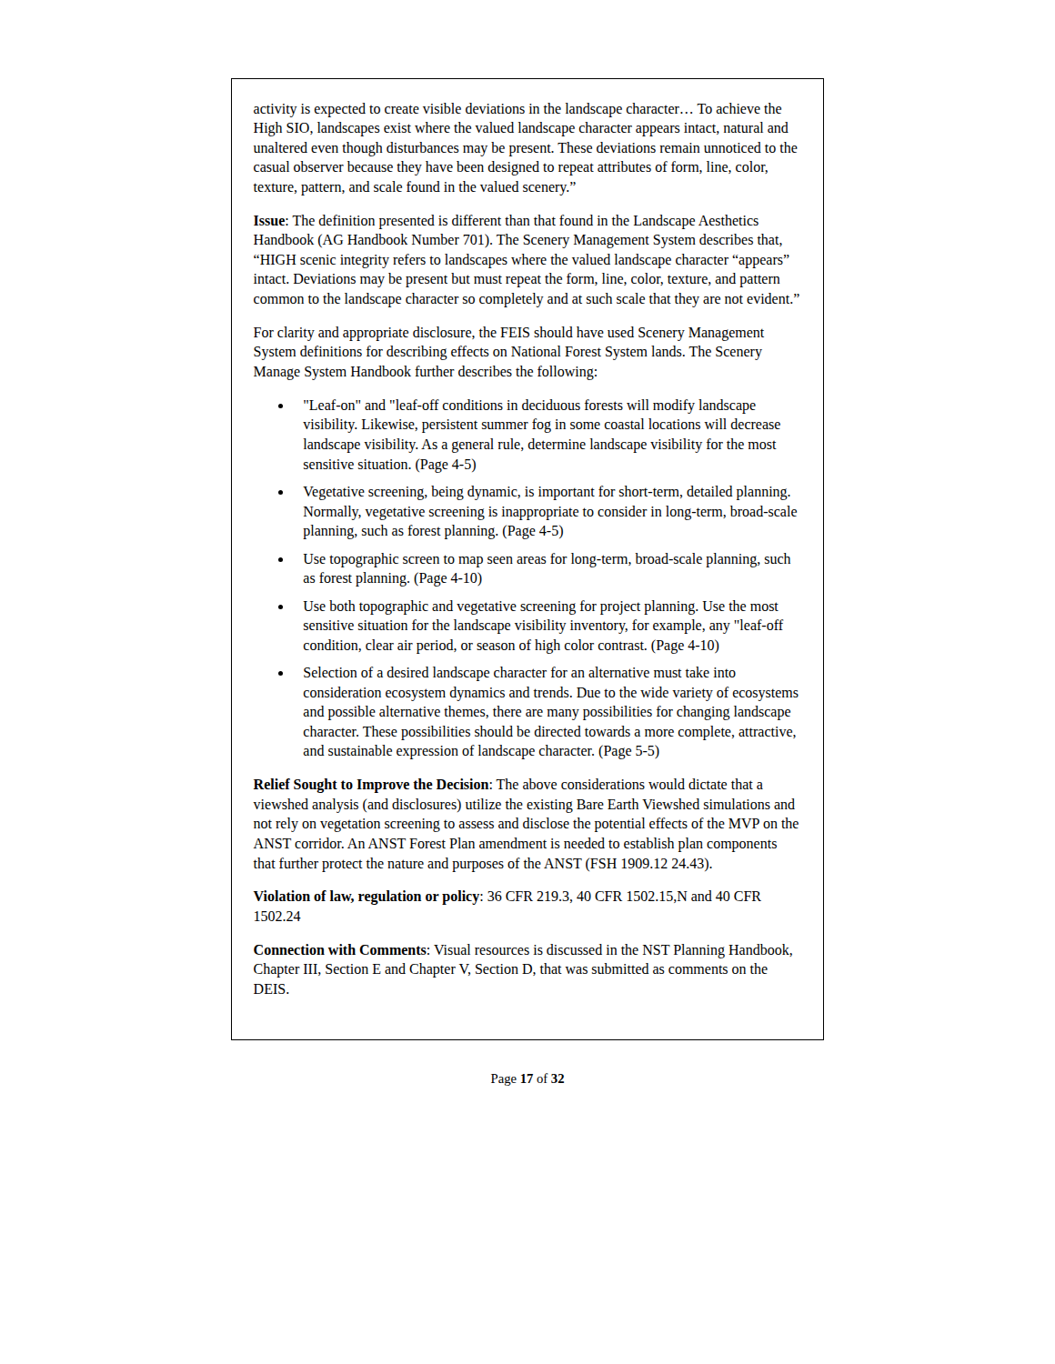activity is expected to create visible deviations in the landscape character… To achieve the High SIO, landscapes exist where the valued landscape character appears intact, natural and unaltered even though disturbances may be present. These deviations remain unnoticed to the casual observer because they have been designed to repeat attributes of form, line, color, texture, pattern, and scale found in the valued scenery.”
Issue: The definition presented is different than that found in the Landscape Aesthetics Handbook (AG Handbook Number 701). The Scenery Management System describes that, “HIGH scenic integrity refers to landscapes where the valued landscape character “appears” intact. Deviations may be present but must repeat the form, line, color, texture, and pattern common to the landscape character so completely and at such scale that they are not evident.”
For clarity and appropriate disclosure, the FEIS should have used Scenery Management System definitions for describing effects on National Forest System lands. The Scenery Manage System Handbook further describes the following:
"Leaf-on" and "leaf-off conditions in deciduous forests will modify landscape visibility. Likewise, persistent summer fog in some coastal locations will decrease landscape visibility. As a general rule, determine landscape visibility for the most sensitive situation. (Page 4-5)
Vegetative screening, being dynamic, is important for short-term, detailed planning. Normally, vegetative screening is inappropriate to consider in long-term, broad-scale planning, such as forest planning. (Page 4-5)
Use topographic screen to map seen areas for long-term, broad-scale planning, such as forest planning. (Page 4-10)
Use both topographic and vegetative screening for project planning. Use the most sensitive situation for the landscape visibility inventory, for example, any "leaf-off condition, clear air period, or season of high color contrast. (Page 4-10)
Selection of a desired landscape character for an alternative must take into consideration ecosystem dynamics and trends. Due to the wide variety of ecosystems and possible alternative themes, there are many possibilities for changing landscape character. These possibilities should be directed towards a more complete, attractive, and sustainable expression of landscape character. (Page 5-5)
Relief Sought to Improve the Decision: The above considerations would dictate that a viewshed analysis (and disclosures) utilize the existing Bare Earth Viewshed simulations and not rely on vegetation screening to assess and disclose the potential effects of the MVP on the ANST corridor. An ANST Forest Plan amendment is needed to establish plan components that further protect the nature and purposes of the ANST (FSH 1909.12 24.43).
Violation of law, regulation or policy: 36 CFR 219.3, 40 CFR 1502.15,N and 40 CFR 1502.24
Connection with Comments: Visual resources is discussed in the NST Planning Handbook, Chapter III, Section E and Chapter V, Section D, that was submitted as comments on the DEIS.
Page 17 of 32